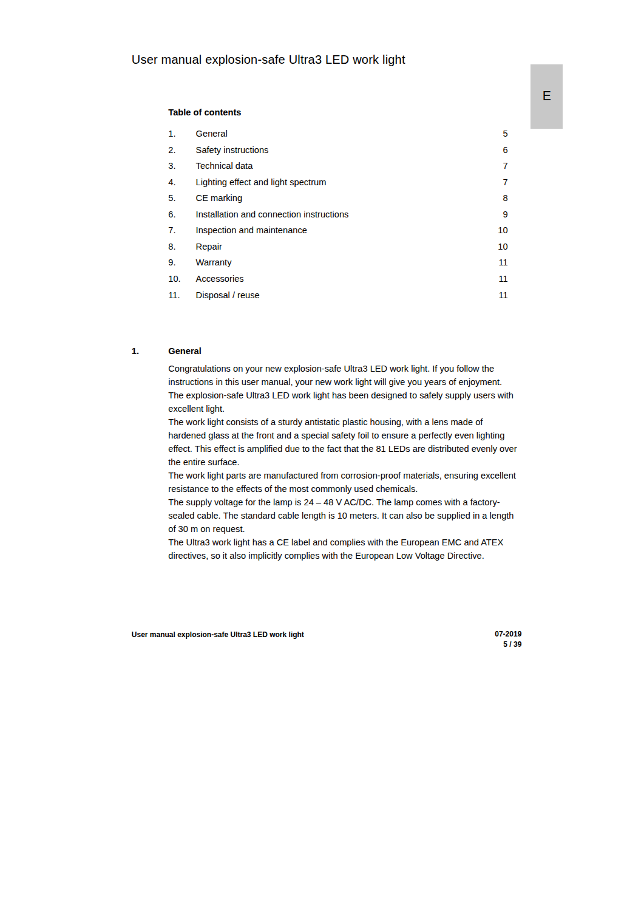E
User manual explosion-safe Ultra3 LED work light
Table of contents
| 1. | General | 5 |
| 2. | Safety instructions | 6 |
| 3. | Technical data | 7 |
| 4. | Lighting effect and light spectrum | 7 |
| 5. | CE marking | 8 |
| 6. | Installation and connection instructions | 9 |
| 7. | Inspection and maintenance | 10 |
| 8. | Repair | 10 |
| 9. | Warranty | 11 |
| 10. | Accessories | 11 |
| 11. | Disposal / reuse | 11 |
1.
General
Congratulations on your new explosion-safe Ultra3 LED work light. If you follow the instructions in this user manual, your new work light will give you years of enjoyment.
The explosion-safe Ultra3 LED work light has been designed to safely supply users with excellent light.
The work light consists of a sturdy antistatic plastic housing, with a lens made of hardened glass at the front and a special safety foil to ensure a perfectly even lighting effect. This effect is amplified due to the fact that the 81 LEDs are distributed evenly over the entire surface.
The work light parts are manufactured from corrosion-proof materials, ensuring excellent resistance to the effects of the most commonly used chemicals.
The supply voltage for the lamp is 24 – 48 V AC/DC. The lamp comes with a factory-sealed cable. The standard cable length is 10 meters. It can also be supplied in a length of 30 m on request.
The Ultra3 work light has a CE label and complies with the European EMC and ATEX directives, so it also implicitly complies with the European Low Voltage Directive.
User manual explosion-safe Ultra3 LED work light
07-2019
5 / 39